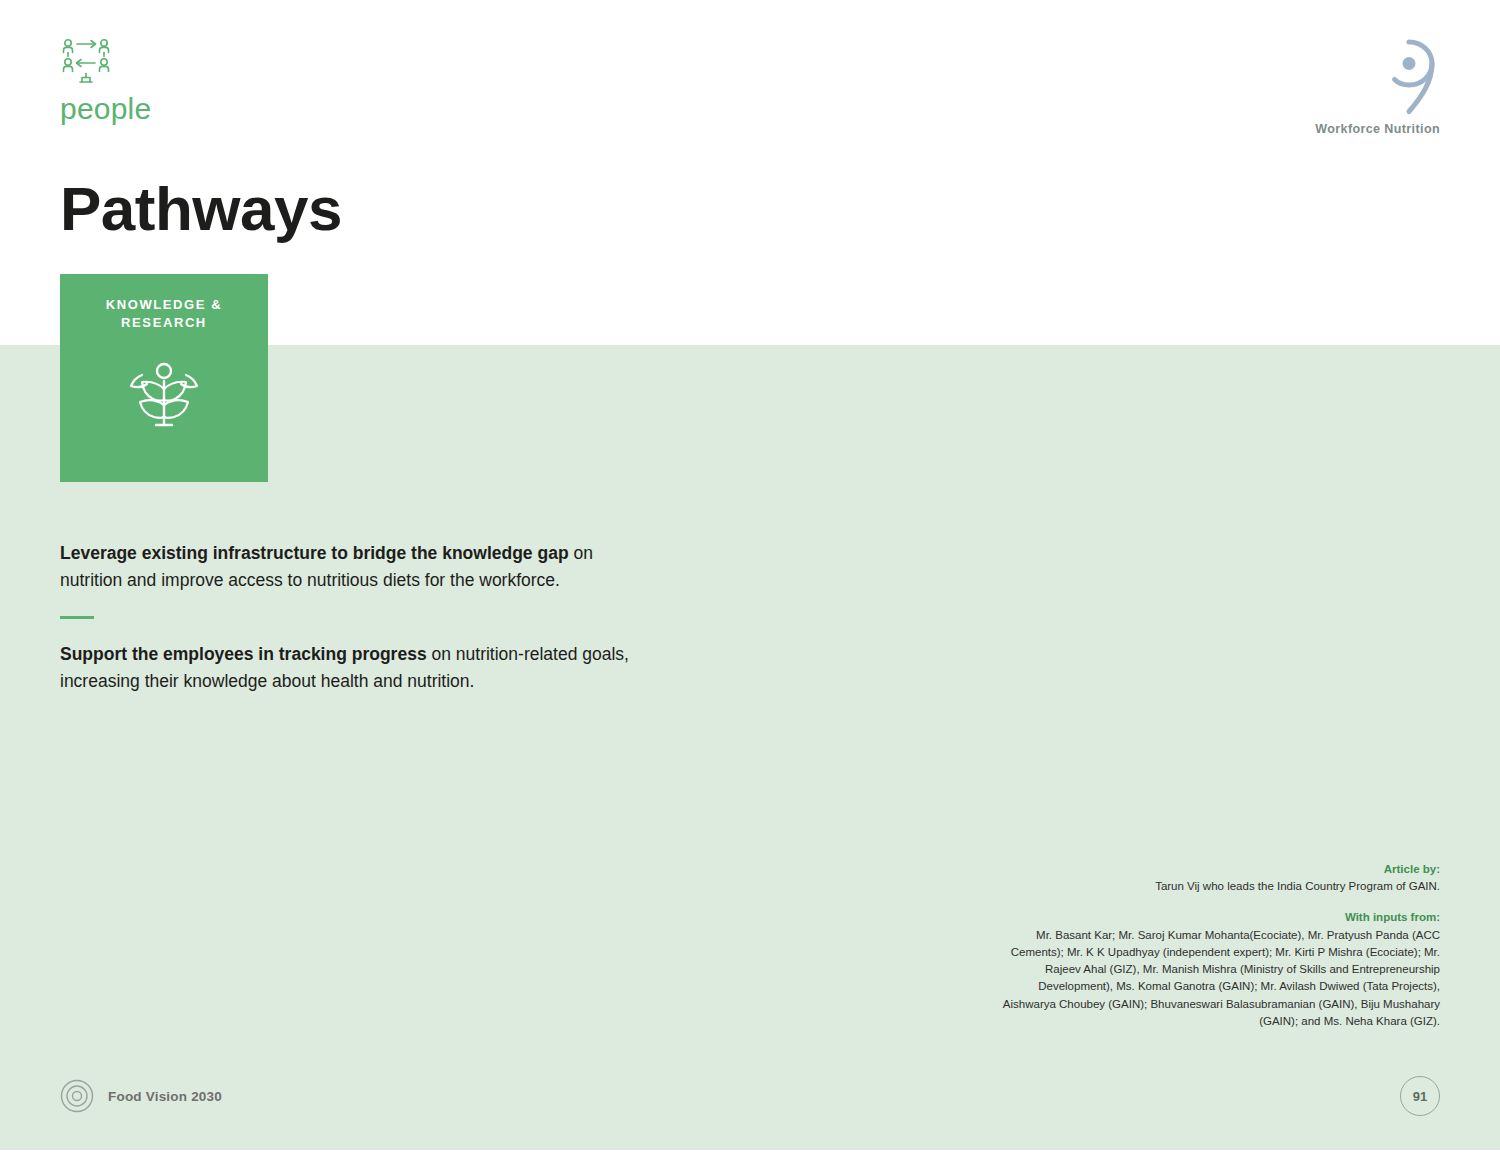people
Workforce Nutrition
Pathways
Knowledge &
Research
Leverage existing infrastructure to bridge the knowledge gap on nutrition and improve access to nutritious diets for the workforce.
Support the employees in tracking progress on nutrition-related goals, increasing their knowledge about health and nutrition.
Article by:
Tarun Vij who leads the India Country Program of GAIN.
With inputs from:
Mr. Basant Kar; Mr. Saroj Kumar Mohanta(Ecociate), Mr. Pratyush Panda (ACC Cements); Mr. K K Upadhyay (independent expert); Mr. Kirti P Mishra (Ecociate); Mr. Rajeev Ahal (GIZ), Mr. Manish Mishra (Ministry of Skills and Entrepreneurship Development), Ms. Komal Ganotra (GAIN); Mr. Avilash Dwiwed (Tata Projects), Aishwarya Choubey (GAIN); Bhuvaneswari Balasubramanian (GAIN), Biju Mushahary (GAIN); and Ms. Neha Khara (GIZ).
Food Vision 2030
91